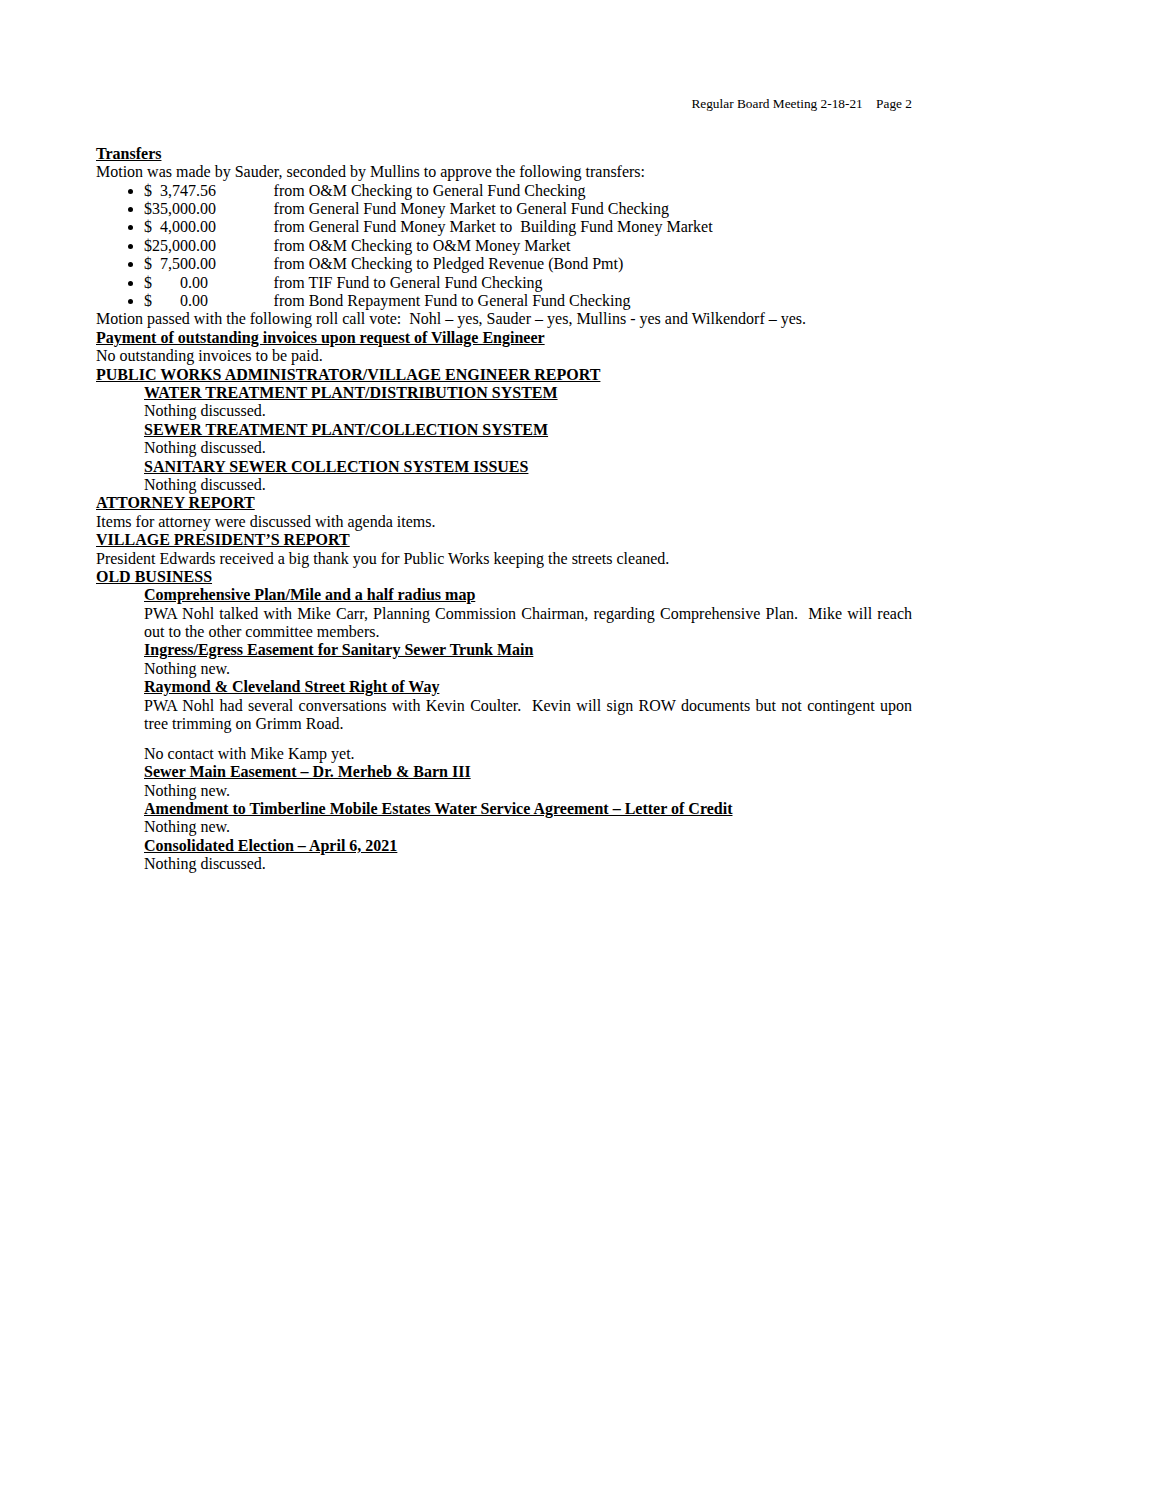Regular Board Meeting 2-18-21 Page 2
Transfers
Motion was made by Sauder, seconded by Mullins to approve the following transfers:
$ 3,747.56from O&M Checking to General Fund Checking
$35,000.00from General Fund Money Market to General Fund Checking
$ 4,000.00from General Fund Money Market to Building Fund Money Market
$25,000.00from O&M Checking to O&M Money Market
$ 7,500.00from O&M Checking to Pledged Revenue (Bond Pmt)
$ 0.00from TIF Fund to General Fund Checking
$ 0.00from Bond Repayment Fund to General Fund Checking
Motion passed with the following roll call vote: Nohl – yes, Sauder – yes, Mullins - yes and Wilkendorf – yes.
Payment of outstanding invoices upon request of Village Engineer
No outstanding invoices to be paid.
PUBLIC WORKS ADMINISTRATOR/VILLAGE ENGINEER REPORT
WATER TREATMENT PLANT/DISTRIBUTION SYSTEM
Nothing discussed.
SEWER TREATMENT PLANT/COLLECTION SYSTEM
Nothing discussed.
SANITARY SEWER COLLECTION SYSTEM ISSUES
Nothing discussed.
ATTORNEY REPORT
Items for attorney were discussed with agenda items.
VILLAGE PRESIDENT’S REPORT
President Edwards received a big thank you for Public Works keeping the streets cleaned.
OLD BUSINESS
Comprehensive Plan/Mile and a half radius map
PWA Nohl talked with Mike Carr, Planning Commission Chairman, regarding Comprehensive Plan. Mike will reach out to the other committee members.
Ingress/Egress Easement for Sanitary Sewer Trunk Main
Nothing new.
Raymond & Cleveland Street Right of Way
PWA Nohl had several conversations with Kevin Coulter. Kevin will sign ROW documents but not contingent upon tree trimming on Grimm Road.
No contact with Mike Kamp yet.
Sewer Main Easement – Dr. Merheb & Barn III
Nothing new.
Amendment to Timberline Mobile Estates Water Service Agreement – Letter of Credit
Nothing new.
Consolidated Election – April 6, 2021
Nothing discussed.